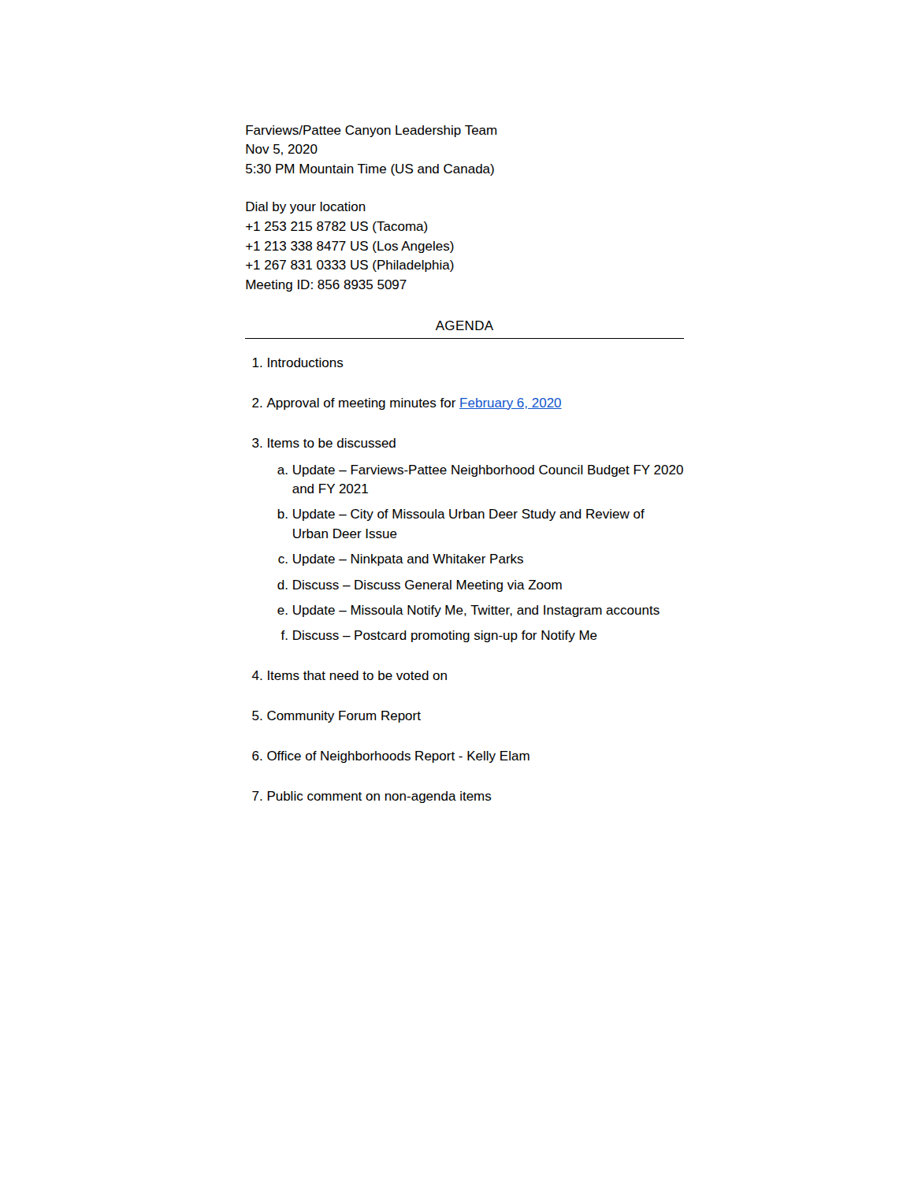Farviews/Pattee Canyon Leadership Team
Nov 5, 2020
5:30 PM Mountain Time (US and Canada)
Dial by your location
+1 253 215 8782 US (Tacoma)
+1 213 338 8477 US (Los Angeles)
+1 267 831 0333 US (Philadelphia)
Meeting ID: 856 8935 5097
AGENDA
Introductions
Approval of meeting minutes for February 6, 2020
Items to be discussed
Update – Farviews-Pattee Neighborhood Council Budget FY 2020 and FY 2021
Update – City of Missoula Urban Deer Study and Review of Urban Deer Issue
Update – Ninkpata and Whitaker Parks
Discuss – Discuss General Meeting via Zoom
Update – Missoula Notify Me, Twitter, and Instagram accounts
Discuss – Postcard promoting sign-up for Notify Me
Items that need to be voted on
Community Forum Report
Office of Neighborhoods Report - Kelly Elam
Public comment on non-agenda items